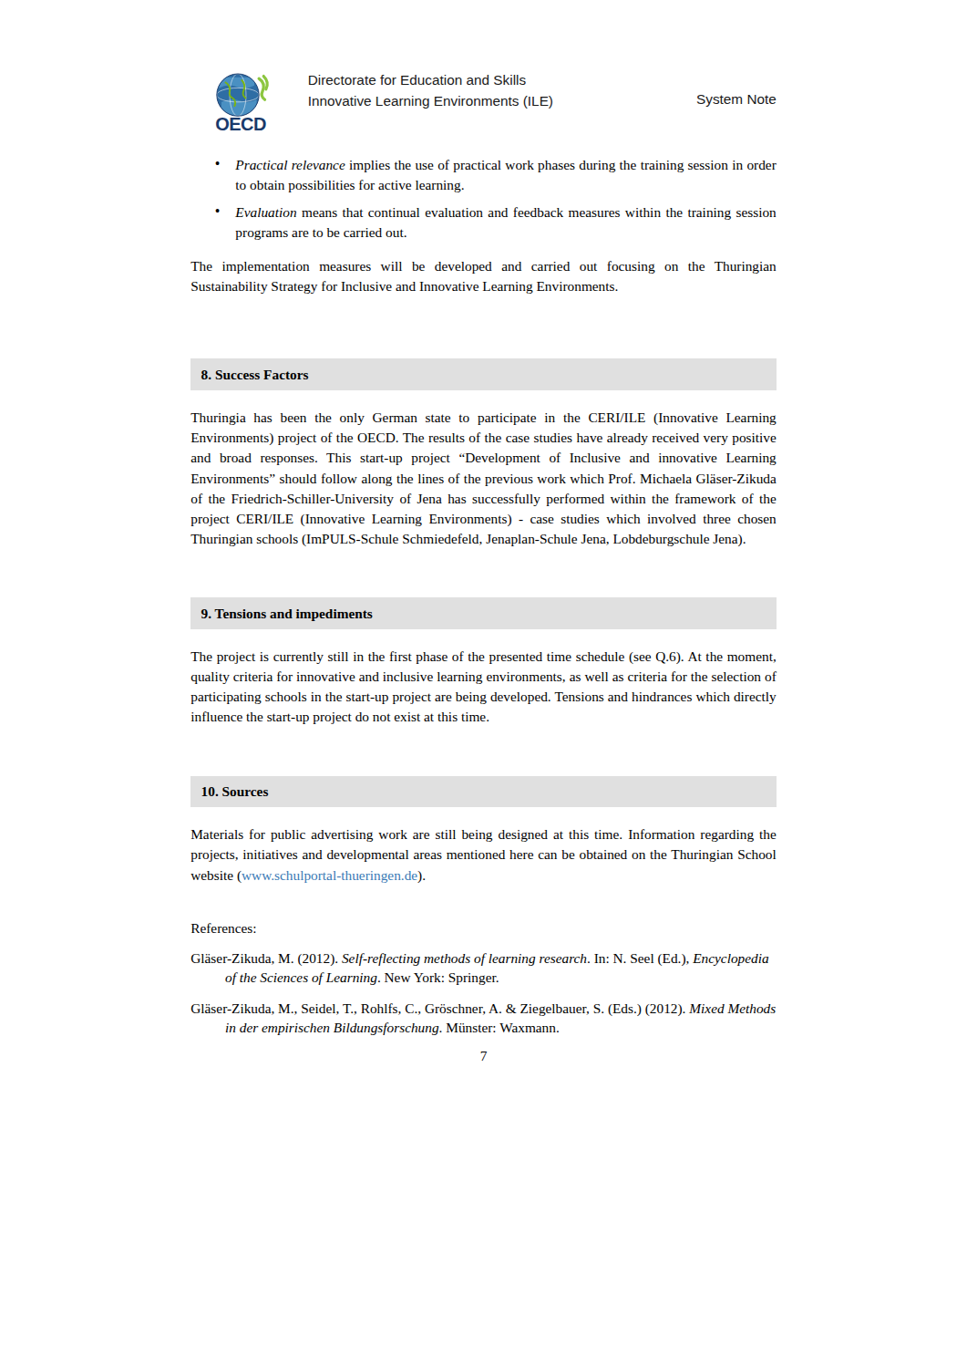OECD
Directorate for Education and Skills
Innovative Learning Environments (ILE)
System Note
Practical relevance implies the use of practical work phases during the training session in order to obtain possibilities for active learning.
Evaluation means that continual evaluation and feedback measures within the training session programs are to be carried out.
The implementation measures will be developed and carried out focusing on the Thuringian Sustainability Strategy for Inclusive and Innovative Learning Environments.
8. Success Factors
Thuringia has been the only German state to participate in the CERI/ILE (Innovative Learning Environments) project of the OECD. The results of the case studies have already received very positive and broad responses. This start-up project “Development of Inclusive and innovative Learning Environments” should follow along the lines of the previous work which Prof. Michaela Gläser-Zikuda of the Friedrich-Schiller-University of Jena has successfully performed within the framework of the project CERI/ILE (Innovative Learning Environments) - case studies which involved three chosen Thuringian schools (ImPULS-Schule Schmiedefeld, Jenaplan-Schule Jena, Lobdeburgschule Jena).
9. Tensions and impediments
The project is currently still in the first phase of the presented time schedule (see Q.6). At the moment, quality criteria for innovative and inclusive learning environments, as well as criteria for the selection of participating schools in the start-up project are being developed. Tensions and hindrances which directly influence the start-up project do not exist at this time.
10. Sources
Materials for public advertising work are still being designed at this time. Information regarding the projects, initiatives and developmental areas mentioned here can be obtained on the Thuringian School website (www.schulportal-thueringen.de).
References:
Gläser-Zikuda, M. (2012). Self-reflecting methods of learning research. In: N. Seel (Ed.), Encyclopedia of the Sciences of Learning. New York: Springer.
Gläser-Zikuda, M., Seidel, T., Rohlfs, C., Gröschner, A. & Ziegelbauer, S. (Eds.) (2012). Mixed Methods in der empirischen Bildungsforschung. Münster: Waxmann.
7